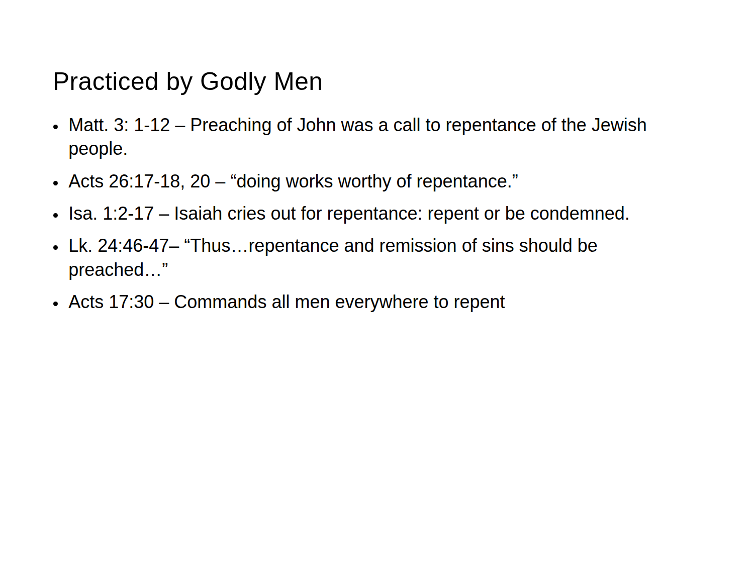Practiced by Godly Men
Matt. 3: 1-12 – Preaching of John was a call to repentance of the Jewish people.
Acts 26:17-18, 20 – “doing works worthy of repentance.”
Isa. 1:2-17 – Isaiah cries out for repentance: repent or be condemned.
Lk. 24:46-47– “Thus…repentance and remission of sins should be preached…”
Acts 17:30 – Commands all men everywhere to repent